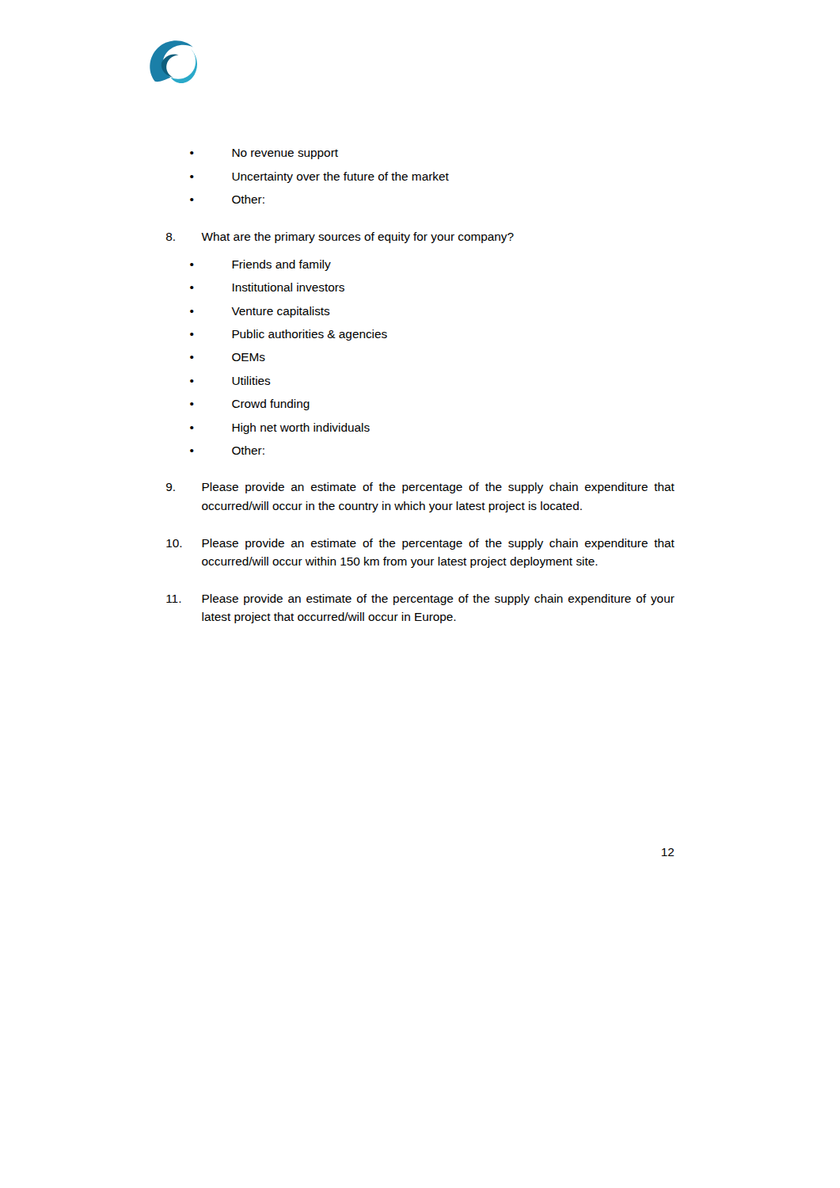No revenue support
Uncertainty over the future of the market
Other:
8.
What are the primary sources of equity for your company?
Friends and family
Institutional investors
Venture capitalists
Public authorities & agencies
OEMs
Utilities
Crowd funding
High net worth individuals
Other:
9.
Please provide an estimate of the percentage of the supply chain expenditure that occurred/will occur in the country in which your latest project is located.
10.
Please provide an estimate of the percentage of the supply chain expenditure that occurred/will occur within 150 km from your latest project deployment site.
11.
Please provide an estimate of the percentage of the supply chain expenditure of your latest project that occurred/will occur in Europe.
12